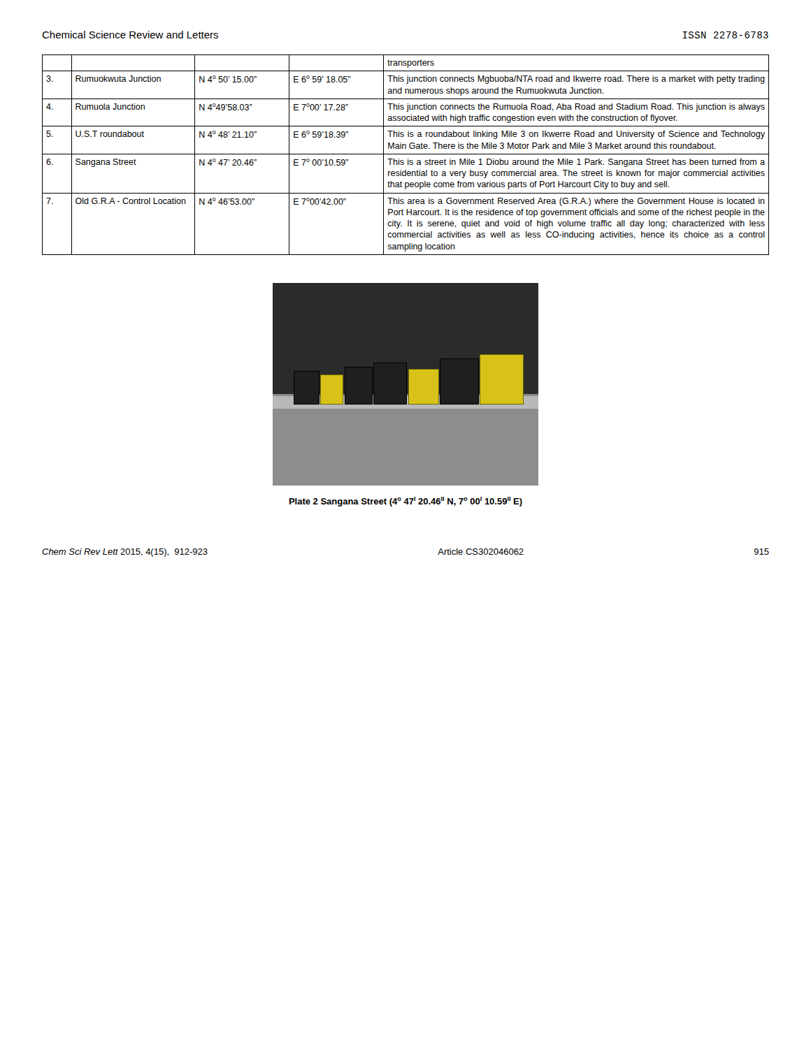Chemical Science Review and Letters
ISSN 2278-6783
| | | | | transporters |
| 3. | Rumuokwuta Junction | N 4 o 50’ 15.00” | E 6 o 59’ 18.05” | This junction connects Mgbuoba/NTA road and Ikwerre road. There is a market with petty trading and numerous shops around the Rumuokwuta Junction. |
| 4. | Rumuola Junction | N 4 o 49’58.03” | E 7 o 00’ 17.28” | This junction connects the Rumuola Road, Aba Road and Stadium Road. This junction is always associated with high traffic congestion even with the construction of flyover. |
| 5. | U.S.T roundabout | N 4 o 48’ 21.10” | E 6 o 59’18.39” | This is a roundabout linking Mile 3 on Ikwerre Road and University of Science and Technology Main Gate. There is the Mile 3 Motor Park and Mile 3 Market around this roundabout. |
| 6. | Sangana Street | N 4 o 47’ 20.46” | E 7 o 00’10.59” | This is a street in Mile 1 Diobu around the Mile 1 Park. Sangana Street has been turned from a residential to a very busy commercial area. The street is known for major commercial activities that people come from various parts of Port Harcourt City to buy and sell. |
| 7. | Old G.R.A - Control Location | N 4 o 46’53.00” | E 7 o 00’42.00” | This area is a Government Reserved Area (G.R.A.) where the Government House is located in Port Harcourt. It is the residence of top government officials and some of the richest people in the city. It is serene, quiet and void of high volume traffic all day long; characterized with less commercial activities as well as less CO-inducing activities, hence its choice as a control sampling location |
Plate 2 Sangana Street (4o 47I 20.46II N, 7o 00I 10.59II E)
Chem Sci Rev Lett 2015, 4(15), 912-923
Article CS302046062
915